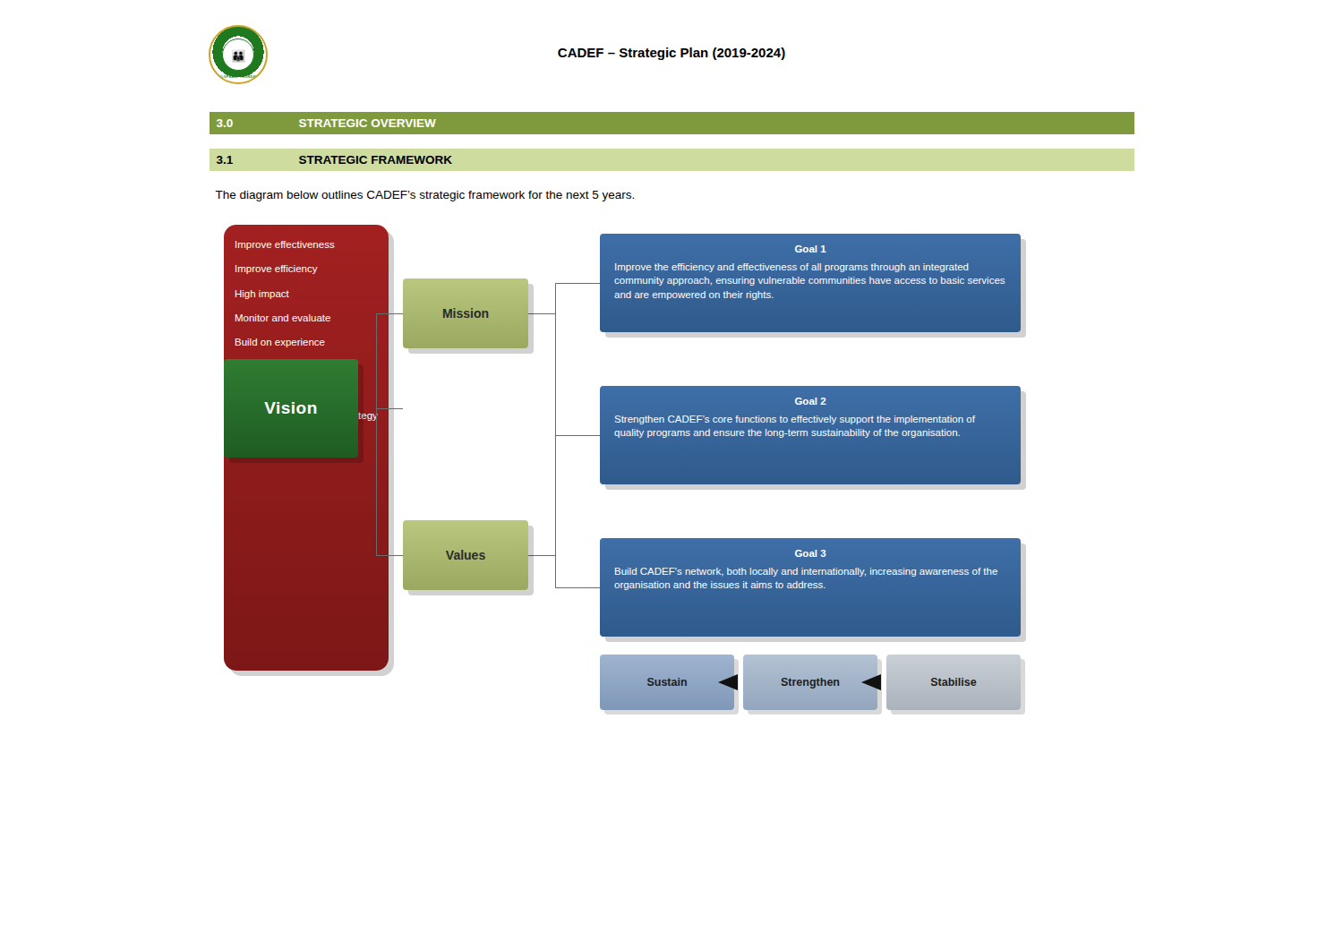CHILD & ADOLESCENT
👪
DEVELOPMENT FOUNDATION
CADEF – Strategic Plan (2019-2024)
3.0 STRATEGIC OVERVIEW
3.1 STRATEGIC FRAMEWORK
The diagram below outlines CADEF’s strategic framework for the next 5 years.
Vision
Mission
Values
Goal 1 Improve the efficiency and effectiveness of all programs through an integrated community approach, ensuring vulnerable communities have access to basic services and are empowered on their rights.
Goal 2 Strengthen CADEF’s core functions to effectively support the implementation of quality programs and ensure the long-term sustainability of the organisation.
Goal 3 Build CADEF's network, both locally and internationally, increasing awareness of the organisation and the issues it aims to address.
Improve effectiveness
Improve efficiency
High impact
Monitor and evaluate
Build on experience
Value for money
Sustainable
Aligned to mission and strategy
Sustain
Strengthen
Stabilise